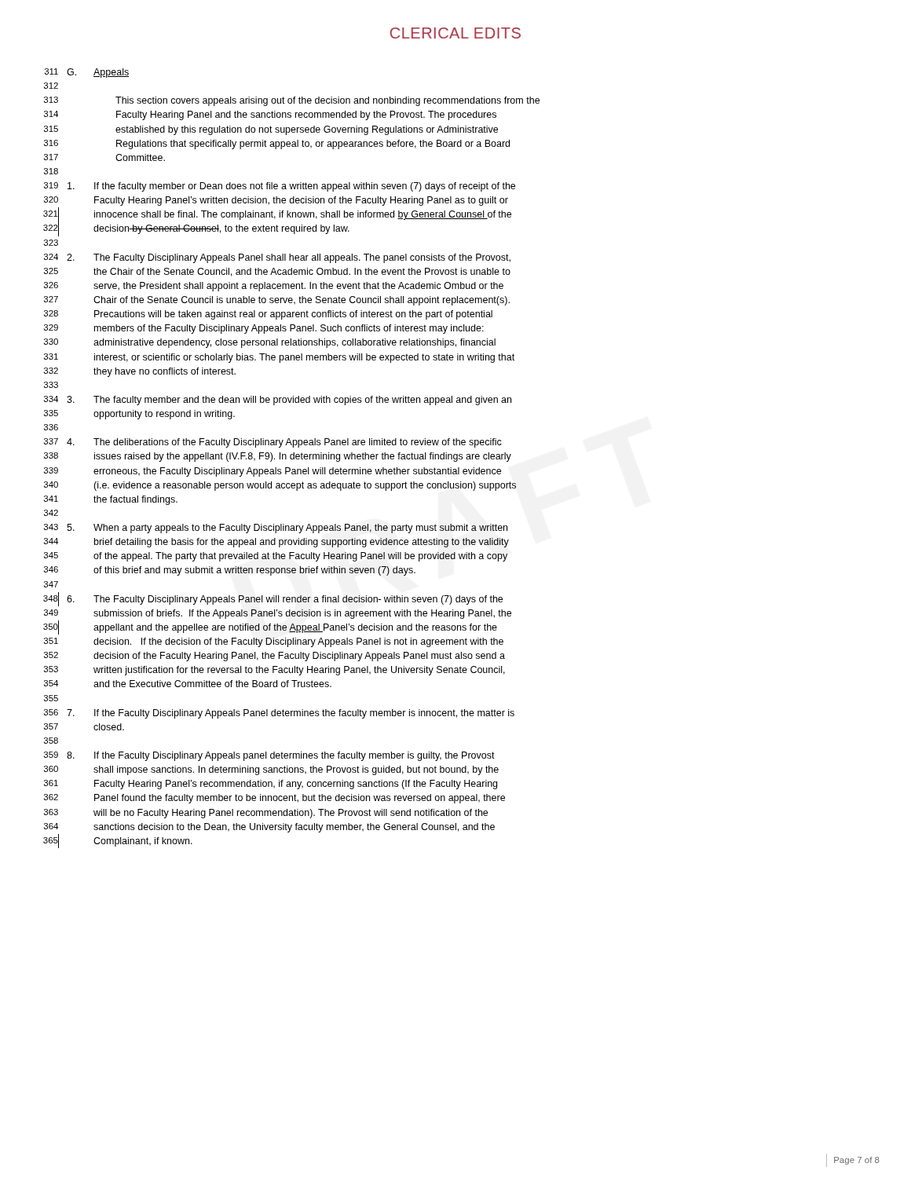DRAFT
CLERICAL EDITS
| 311 | | G. | Appeals |
| 312 | | | |
| 313 | | | This section covers appeals arising out of the decision and nonbinding recommendations from the |
| 314 | | | Faculty Hearing Panel and the sanctions recommended by the Provost. The procedures |
| 315 | | | established by this regulation do not supersede Governing Regulations or Administrative |
| 316 | | | Regulations that specifically permit appeal to, or appearances before, the Board or a Board |
| 317 | | | Committee. |
| 318 | | | |
| 319 | | 1. | If the faculty member or Dean does not file a written appeal within seven (7) days of receipt of the |
| 320 | | | Faculty Hearing Panel’s written decision, the decision of the Faculty Hearing Panel as to guilt or |
| 321 | | | innocence shall be final. The complainant, if known, shall be informed by General Counsel of the |
| 322 | | | decision by General Counsel , to the extent required by law. |
| 323 | | | |
| 324 | | 2. | The Faculty Disciplinary Appeals Panel shall hear all appeals. The panel consists of the Provost, |
| 325 | | | the Chair of the Senate Council, and the Academic Ombud. In the event the Provost is unable to |
| 326 | | | serve, the President shall appoint a replacement. In the event that the Academic Ombud or the |
| 327 | | | Chair of the Senate Council is unable to serve, the Senate Council shall appoint replacement(s). |
| 328 | | | Precautions will be taken against real or apparent conflicts of interest on the part of potential |
| 329 | | | members of the Faculty Disciplinary Appeals Panel. Such conflicts of interest may include: |
| 330 | | | administrative dependency, close personal relationships, collaborative relationships, financial |
| 331 | | | interest, or scientific or scholarly bias. The panel members will be expected to state in writing that |
| 332 | | | they have no conflicts of interest. |
| 333 | | | |
| 334 | | 3. | The faculty member and the dean will be provided with copies of the written appeal and given an |
| 335 | | | opportunity to respond in writing. |
| 336 | | | |
| 337 | | 4. | The deliberations of the Faculty Disciplinary Appeals Panel are limited to review of the specific |
| 338 | | | issues raised by the appellant (IV.F.8, F9). In determining whether the factual findings are clearly |
| 339 | | | erroneous, the Faculty Disciplinary Appeals Panel will determine whether substantial evidence |
| 340 | | | (i.e. evidence a reasonable person would accept as adequate to support the conclusion) supports |
| 341 | | | the factual findings. |
| 342 | | | |
| 343 | | 5. | When a party appeals to the Faculty Disciplinary Appeals Panel, the party must submit a written |
| 344 | | | brief detailing the basis for the appeal and providing supporting evidence attesting to the validity |
| 345 | | | of the appeal. The party that prevailed at the Faculty Hearing Panel will be provided with a copy |
| 346 | | | of this brief and may submit a written response brief within seven (7) days. |
| 347 | | | |
| 348 | | 6. | The Faculty Disciplinary Appeals Panel will render a final decision within seven (7) days of the |
| 349 | | | submission of briefs. If the Appeals Panel’s decision is in agreement with the Hearing Panel, the |
| 350 | | | appellant and the appellee are notified of the Appeal Panel’s decision and the reasons for the |
| 351 | | | decision. If the decision of the Faculty Disciplinary Appeals Panel is not in agreement with the |
| 352 | | | decision of the Faculty Hearing Panel, the Faculty Disciplinary Appeals Panel must also send a |
| 353 | | | written justification for the reversal to the Faculty Hearing Panel, the University Senate Council, |
| 354 | | | and the Executive Committee of the Board of Trustees. |
| 355 | | | |
| 356 | | 7. | If the Faculty Disciplinary Appeals Panel determines the faculty member is innocent, the matter is |
| 357 | | | closed. |
| 358 | | | |
| 359 | | 8. | If the Faculty Disciplinary Appeals panel determines the faculty member is guilty, the Provost |
| 360 | | | shall impose sanctions. In determining sanctions, the Provost is guided, but not bound, by the |
| 361 | | | Faculty Hearing Panel’s recommendation, if any, concerning sanctions (If the Faculty Hearing |
| 362 | | | Panel found the faculty member to be innocent, but the decision was reversed on appeal, there |
| 363 | | | will be no Faculty Hearing Panel recommendation). The Provost will send notification of the |
| 364 | | | sanctions decision to the Dean, the University faculty member, the General Counsel, and the |
| 365 | | | Complainant, if known. |
Page 7 of 8